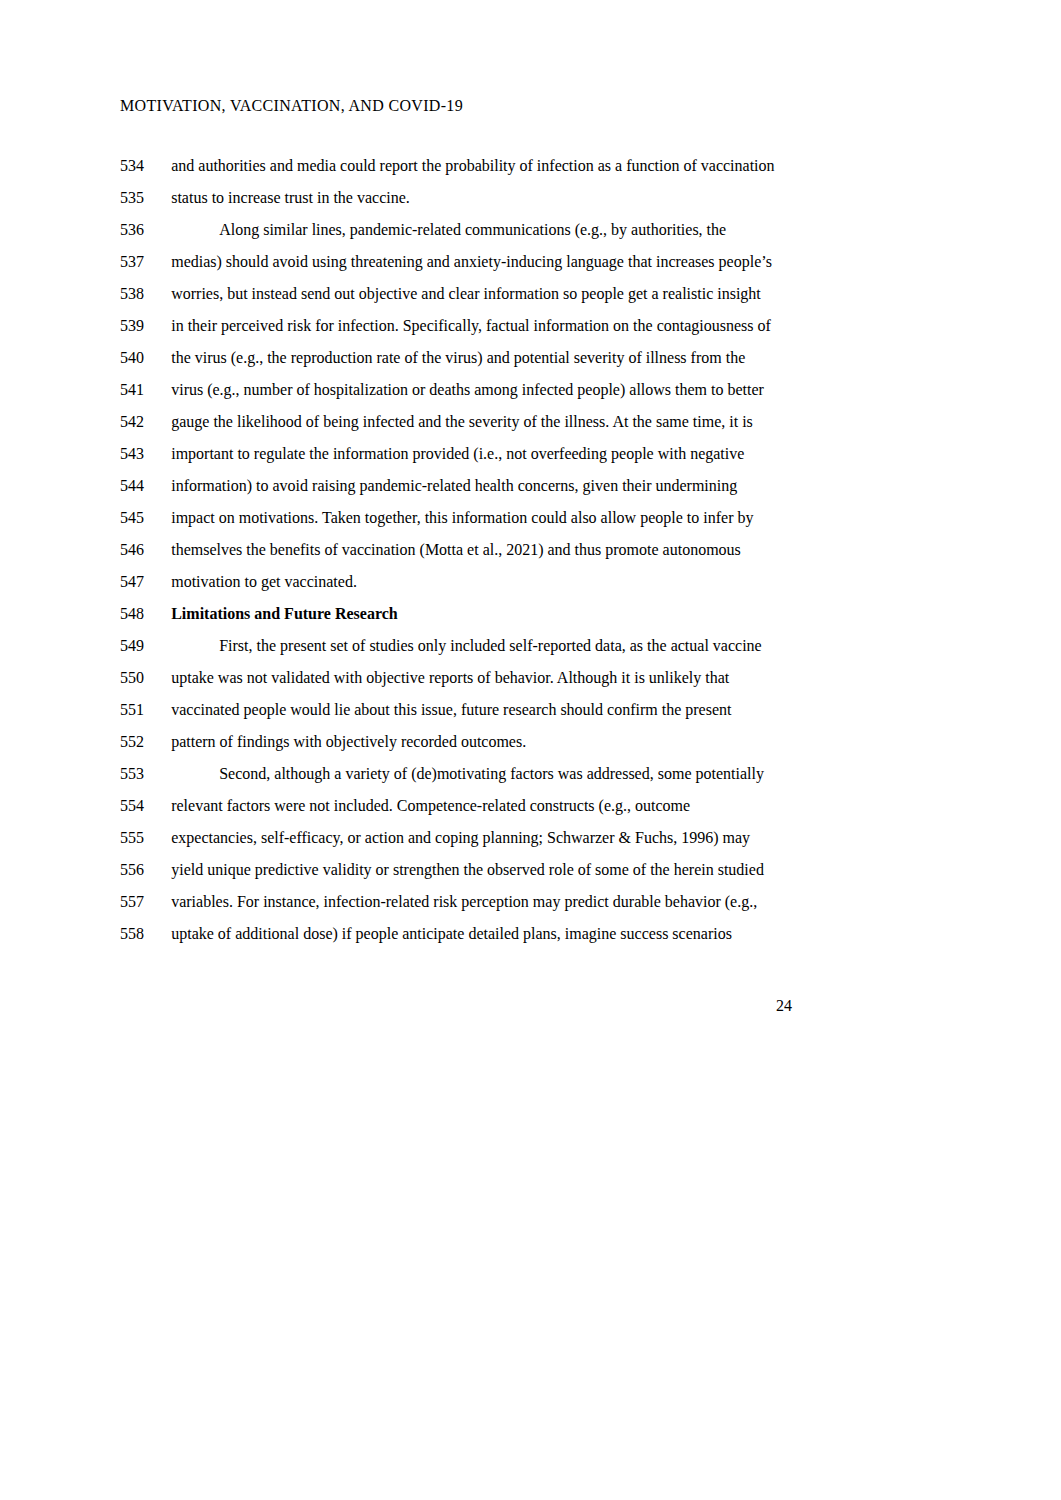MOTIVATION, VACCINATION, AND COVID-19
534 and authorities and media could report the probability of infection as a function of vaccination
535 status to increase trust in the vaccine.
536 Along similar lines, pandemic-related communications (e.g., by authorities, the
537 medias) should avoid using threatening and anxiety-inducing language that increases people’s
538 worries, but instead send out objective and clear information so people get a realistic insight
539 in their perceived risk for infection. Specifically, factual information on the contagiousness of
540 the virus (e.g., the reproduction rate of the virus) and potential severity of illness from the
541 virus (e.g., number of hospitalization or deaths among infected people) allows them to better
542 gauge the likelihood of being infected and the severity of the illness. At the same time, it is
543 important to regulate the information provided (i.e., not overfeeding people with negative
544 information) to avoid raising pandemic-related health concerns, given their undermining
545 impact on motivations. Taken together, this information could also allow people to infer by
546 themselves the benefits of vaccination (Motta et al., 2021) and thus promote autonomous
547 motivation to get vaccinated.
548
Limitations and Future Research
549 First, the present set of studies only included self-reported data, as the actual vaccine
550 uptake was not validated with objective reports of behavior. Although it is unlikely that
551 vaccinated people would lie about this issue, future research should confirm the present
552 pattern of findings with objectively recorded outcomes.
553 Second, although a variety of (de)motivating factors was addressed, some potentially
554 relevant factors were not included. Competence-related constructs (e.g., outcome
555 expectancies, self-efficacy, or action and coping planning; Schwarzer & Fuchs, 1996) may
556 yield unique predictive validity or strengthen the observed role of some of the herein studied
557 variables. For instance, infection-related risk perception may predict durable behavior (e.g.,
558 uptake of additional dose) if people anticipate detailed plans, imagine success scenarios
24